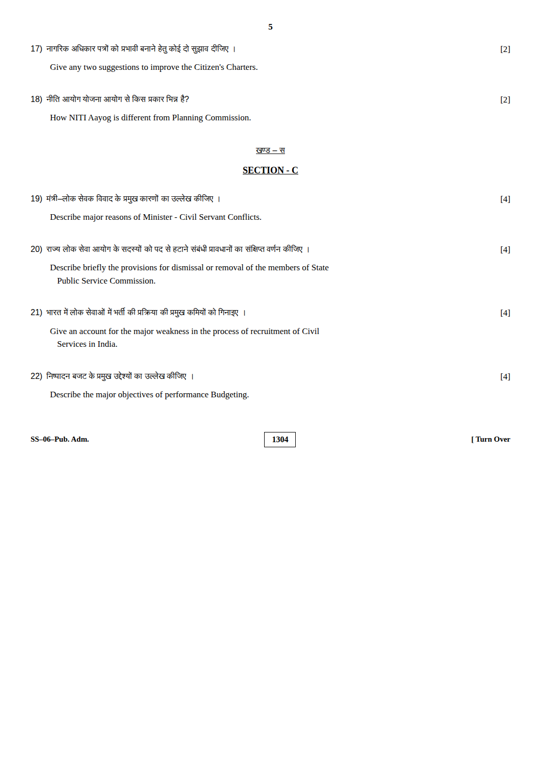5
17)
नागरिक अधिकार पत्रों को प्रभावी बनाने हेतु कोई दो सुझाव दीजिए ।
[2]
Give any two suggestions to improve the Citizen's Charters.
18)
नीति आयोग योजना आयोग से किस प्रकार भिन्न है?
[2]
How NITI Aayog is different from Planning Commission.
खण्ड – स SECTION - C
19)
मंत्री–लोक सेवक विवाद के प्रमुख कारणों का उल्लेख कीजिए ।
[4]
Describe major reasons of Minister - Civil Servant Conflicts.
20)
राज्य लोक सेवा आयोग के सदस्यों को पद से हटाने संबंधी प्रावधानों का संक्षिप्त वर्णन कीजिए ।
[4]
Describe briefly the provisions for dismissal or removal of the members of State
Public Service Commission.
21)
भारत में लोक सेवाओं में भर्ती की प्रक्रिया की प्रमुख कमियों को गिनाइए ।
[4]
Give an account for the major weakness in the process of recruitment of Civil
Services in India.
22)
निष्पादन बजट के प्रमुख उद्देश्यों का उल्लेख कीजिए ।
[4]
Describe the major objectives of performance Budgeting.
SS–06–Pub. Adm.
1304
[ Turn Over